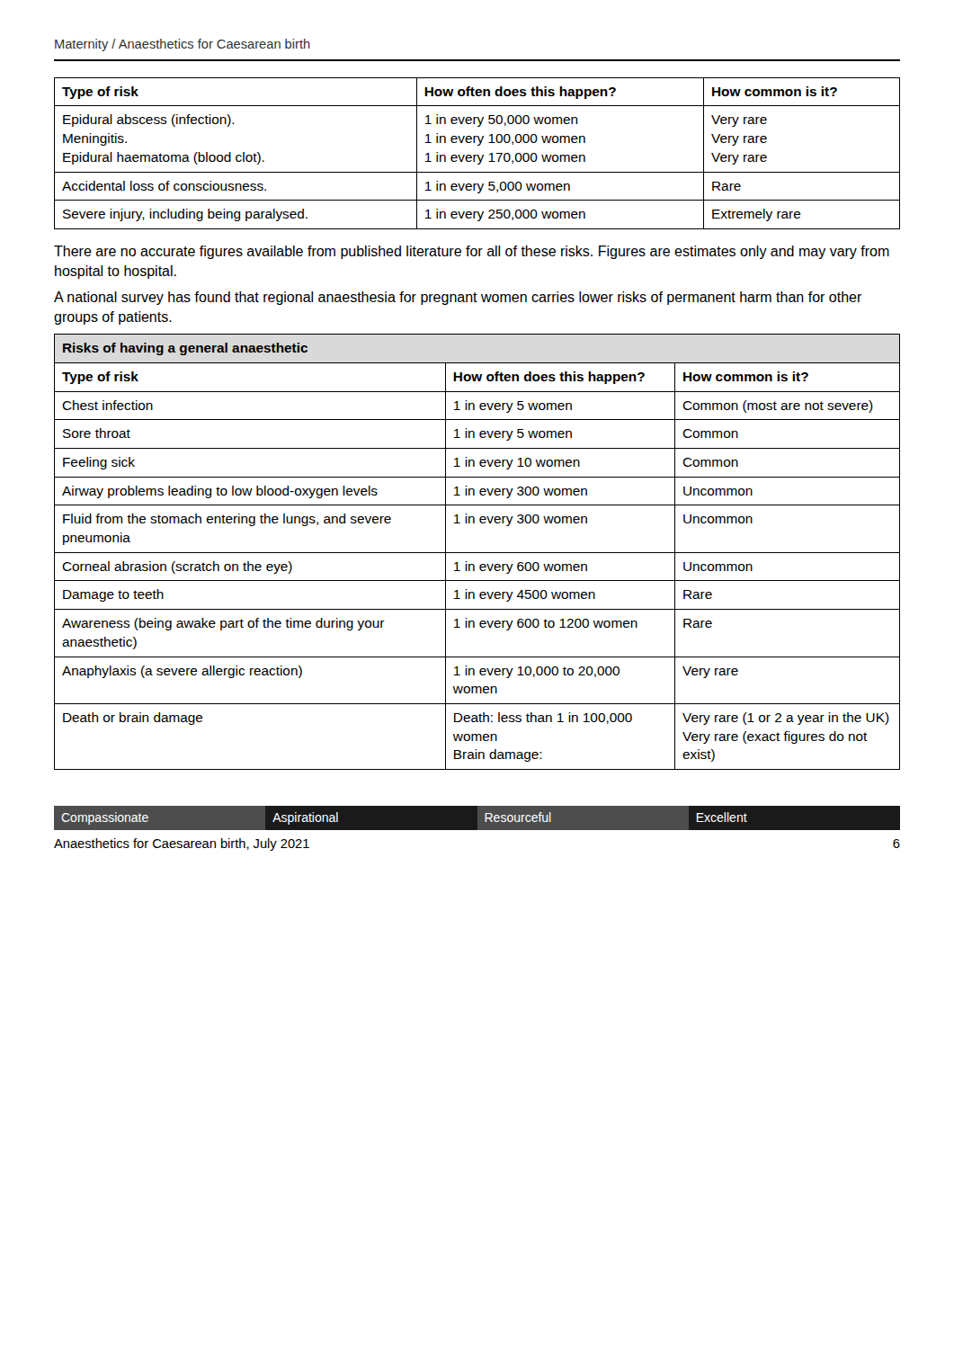Maternity / Anaesthetics for Caesarean birth
| Type of risk | How often does this happen? | How common is it? |
| --- | --- | --- |
| Epidural abscess (infection). Meningitis. Epidural haematoma (blood clot). | 1 in every 50,000 women 1 in every 100,000 women 1 in every 170,000 women | Very rare Very rare Very rare |
| Accidental loss of consciousness. | 1 in every 5,000 women | Rare |
| Severe injury, including being paralysed. | 1 in every 250,000 women | Extremely rare |
There are no accurate figures available from published literature for all of these risks. Figures are estimates only and may vary from hospital to hospital.
A national survey has found that regional anaesthesia for pregnant women carries lower risks of permanent harm than for other groups of patients.
| Risks of having a general anaesthetic |
| Type of risk | How often does this happen? | How common is it? |
| Chest infection | 1 in every 5 women | Common (most are not severe) |
| Sore throat | 1 in every 5 women | Common |
| Feeling sick | 1 in every 10 women | Common |
| Airway problems leading to low blood-oxygen levels | 1 in every 300 women | Uncommon |
| Fluid from the stomach entering the lungs, and severe pneumonia | 1 in every 300 women | Uncommon |
| Corneal abrasion (scratch on the eye) | 1 in every 600 women | Uncommon |
| Damage to teeth | 1 in every 4500 women | Rare |
| Awareness (being awake part of the time during your anaesthetic) | 1 in every 600 to 1200 women | Rare |
| Anaphylaxis (a severe allergic reaction) | 1 in every 10,000 to 20,000 women | Very rare |
| Death or brain damage | Death: less than 1 in 100,000 women Brain damage: | Very rare (1 or 2 a year in the UK) Very rare (exact figures do not exist) |
Compassionate
Aspirational
Resourceful
Excellent
Anaesthetics for Caesarean birth, July 2021 6